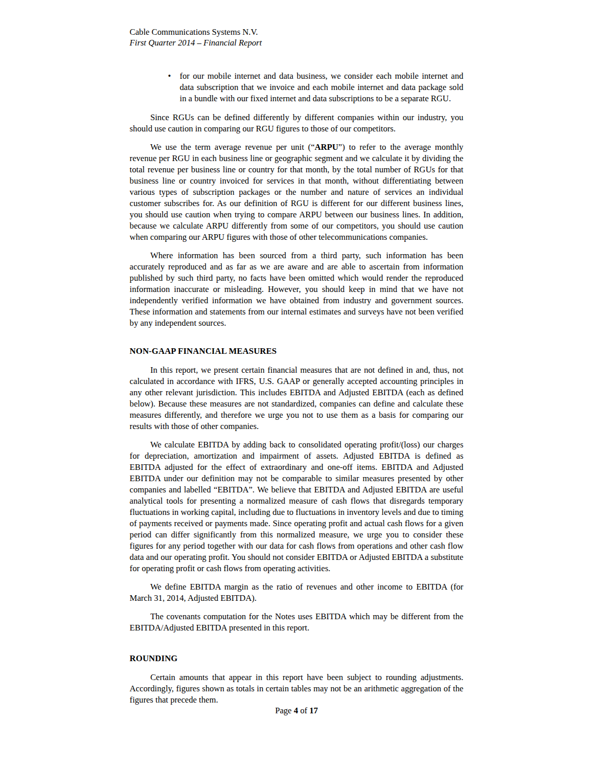Cable Communications Systems N.V.
First Quarter 2014 – Financial Report
for our mobile internet and data business, we consider each mobile internet and data subscription that we invoice and each mobile internet and data package sold in a bundle with our fixed internet and data subscriptions to be a separate RGU.
Since RGUs can be defined differently by different companies within our industry, you should use caution in comparing our RGU figures to those of our competitors.
We use the term average revenue per unit (“ARPU”) to refer to the average monthly revenue per RGU in each business line or geographic segment and we calculate it by dividing the total revenue per business line or country for that month, by the total number of RGUs for that business line or country invoiced for services in that month, without differentiating between various types of subscription packages or the number and nature of services an individual customer subscribes for. As our definition of RGU is different for our different business lines, you should use caution when trying to compare ARPU between our business lines. In addition, because we calculate ARPU differently from some of our competitors, you should use caution when comparing our ARPU figures with those of other telecommunications companies.
Where information has been sourced from a third party, such information has been accurately reproduced and as far as we are aware and are able to ascertain from information published by such third party, no facts have been omitted which would render the reproduced information inaccurate or misleading. However, you should keep in mind that we have not independently verified information we have obtained from industry and government sources. These information and statements from our internal estimates and surveys have not been verified by any independent sources.
NON-GAAP FINANCIAL MEASURES
In this report, we present certain financial measures that are not defined in and, thus, not calculated in accordance with IFRS, U.S. GAAP or generally accepted accounting principles in any other relevant jurisdiction. This includes EBITDA and Adjusted EBITDA (each as defined below). Because these measures are not standardized, companies can define and calculate these measures differently, and therefore we urge you not to use them as a basis for comparing our results with those of other companies.
We calculate EBITDA by adding back to consolidated operating profit/(loss) our charges for depreciation, amortization and impairment of assets. Adjusted EBITDA is defined as EBITDA adjusted for the effect of extraordinary and one-off items. EBITDA and Adjusted EBITDA under our definition may not be comparable to similar measures presented by other companies and labelled “EBITDA”. We believe that EBITDA and Adjusted EBITDA are useful analytical tools for presenting a normalized measure of cash flows that disregards temporary fluctuations in working capital, including due to fluctuations in inventory levels and due to timing of payments received or payments made. Since operating profit and actual cash flows for a given period can differ significantly from this normalized measure, we urge you to consider these figures for any period together with our data for cash flows from operations and other cash flow data and our operating profit. You should not consider EBITDA or Adjusted EBITDA a substitute for operating profit or cash flows from operating activities.
We define EBITDA margin as the ratio of revenues and other income to EBITDA (for March 31, 2014, Adjusted EBITDA).
The covenants computation for the Notes uses EBITDA which may be different from the EBITDA/Adjusted EBITDA presented in this report.
ROUNDING
Certain amounts that appear in this report have been subject to rounding adjustments. Accordingly, figures shown as totals in certain tables may not be an arithmetic aggregation of the figures that precede them.
Page 4 of 17